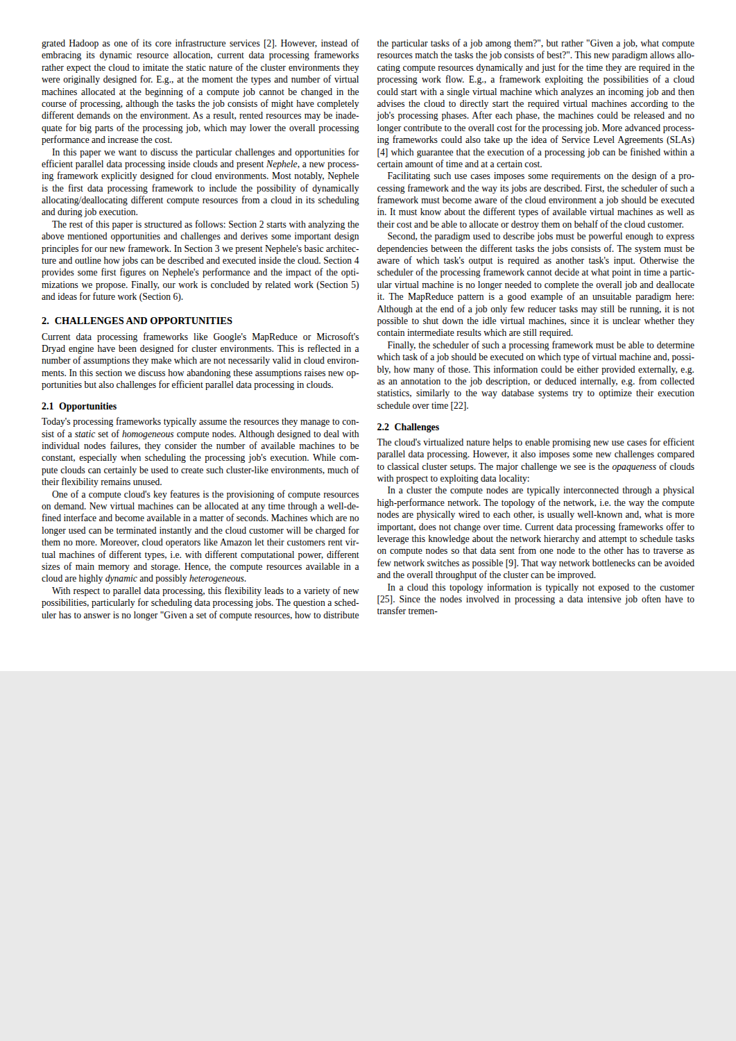grated Hadoop as one of its core infrastructure services [2]. However, instead of embracing its dynamic resource allocation, current data processing frameworks rather expect the cloud to imitate the static nature of the cluster environments they were originally designed for. E.g., at the moment the types and number of virtual machines allocated at the beginning of a compute job cannot be changed in the course of processing, although the tasks the job consists of might have completely different demands on the environment. As a result, rented resources may be inadequate for big parts of the processing job, which may lower the overall processing performance and increase the cost.
In this paper we want to discuss the particular challenges and opportunities for efficient parallel data processing inside clouds and present Nephele, a new processing framework explicitly designed for cloud environments. Most notably, Nephele is the first data processing framework to include the possibility of dynamically allocating/deallocating different compute resources from a cloud in its scheduling and during job execution.
The rest of this paper is structured as follows: Section 2 starts with analyzing the above mentioned opportunities and challenges and derives some important design principles for our new framework. In Section 3 we present Nephele's basic architecture and outline how jobs can be described and executed inside the cloud. Section 4 provides some first figures on Nephele's performance and the impact of the optimizations we propose. Finally, our work is concluded by related work (Section 5) and ideas for future work (Section 6).
2. CHALLENGES AND OPPORTUNITIES
Current data processing frameworks like Google's MapReduce or Microsoft's Dryad engine have been designed for cluster environments. This is reflected in a number of assumptions they make which are not necessarily valid in cloud environments. In this section we discuss how abandoning these assumptions raises new opportunities but also challenges for efficient parallel data processing in clouds.
2.1 Opportunities
Today's processing frameworks typically assume the resources they manage to consist of a static set of homogeneous compute nodes. Although designed to deal with individual nodes failures, they consider the number of available machines to be constant, especially when scheduling the processing job's execution. While compute clouds can certainly be used to create such cluster-like environments, much of their flexibility remains unused.
One of a compute cloud's key features is the provisioning of compute resources on demand. New virtual machines can be allocated at any time through a well-defined interface and become available in a matter of seconds. Machines which are no longer used can be terminated instantly and the cloud customer will be charged for them no more. Moreover, cloud operators like Amazon let their customers rent virtual machines of different types, i.e. with different computational power, different sizes of main memory and storage. Hence, the compute resources available in a cloud are highly dynamic and possibly heterogeneous.
With respect to parallel data processing, this flexibility leads to a variety of new possibilities, particularly for scheduling data processing jobs. The question a scheduler has to answer is no longer "Given a set of compute resources, how to distribute the particular tasks of a job among them?", but rather "Given a job, what compute resources match the tasks the job consists of best?". This new paradigm allows allocating compute resources dynamically and just for the time they are required in the processing work flow. E.g., a framework exploiting the possibilities of a cloud could start with a single virtual machine which analyzes an incoming job and then advises the cloud to directly start the required virtual machines according to the job's processing phases. After each phase, the machines could be released and no longer contribute to the overall cost for the processing job. More advanced processing frameworks could also take up the idea of Service Level Agreements (SLAs) [4] which guarantee that the execution of a processing job can be finished within a certain amount of time and at a certain cost.
Facilitating such use cases imposes some requirements on the design of a processing framework and the way its jobs are described. First, the scheduler of such a framework must become aware of the cloud environment a job should be executed in. It must know about the different types of available virtual machines as well as their cost and be able to allocate or destroy them on behalf of the cloud customer.
Second, the paradigm used to describe jobs must be powerful enough to express dependencies between the different tasks the jobs consists of. The system must be aware of which task's output is required as another task's input. Otherwise the scheduler of the processing framework cannot decide at what point in time a particular virtual machine is no longer needed to complete the overall job and deallocate it. The MapReduce pattern is a good example of an unsuitable paradigm here: Although at the end of a job only few reducer tasks may still be running, it is not possible to shut down the idle virtual machines, since it is unclear whether they contain intermediate results which are still required.
Finally, the scheduler of such a processing framework must be able to determine which task of a job should be executed on which type of virtual machine and, possibly, how many of those. This information could be either provided externally, e.g. as an annotation to the job description, or deduced internally, e.g. from collected statistics, similarly to the way database systems try to optimize their execution schedule over time [22].
2.2 Challenges
The cloud's virtualized nature helps to enable promising new use cases for efficient parallel data processing. However, it also imposes some new challenges compared to classical cluster setups. The major challenge we see is the opaqueness of clouds with prospect to exploiting data locality:
In a cluster the compute nodes are typically interconnected through a physical high-performance network. The topology of the network, i.e. the way the compute nodes are physically wired to each other, is usually well-known and, what is more important, does not change over time. Current data processing frameworks offer to leverage this knowledge about the network hierarchy and attempt to schedule tasks on compute nodes so that data sent from one node to the other has to traverse as few network switches as possible [9]. That way network bottlenecks can be avoided and the overall throughput of the cluster can be improved.
In a cloud this topology information is typically not exposed to the customer [25]. Since the nodes involved in processing a data intensive job often have to transfer tremen-